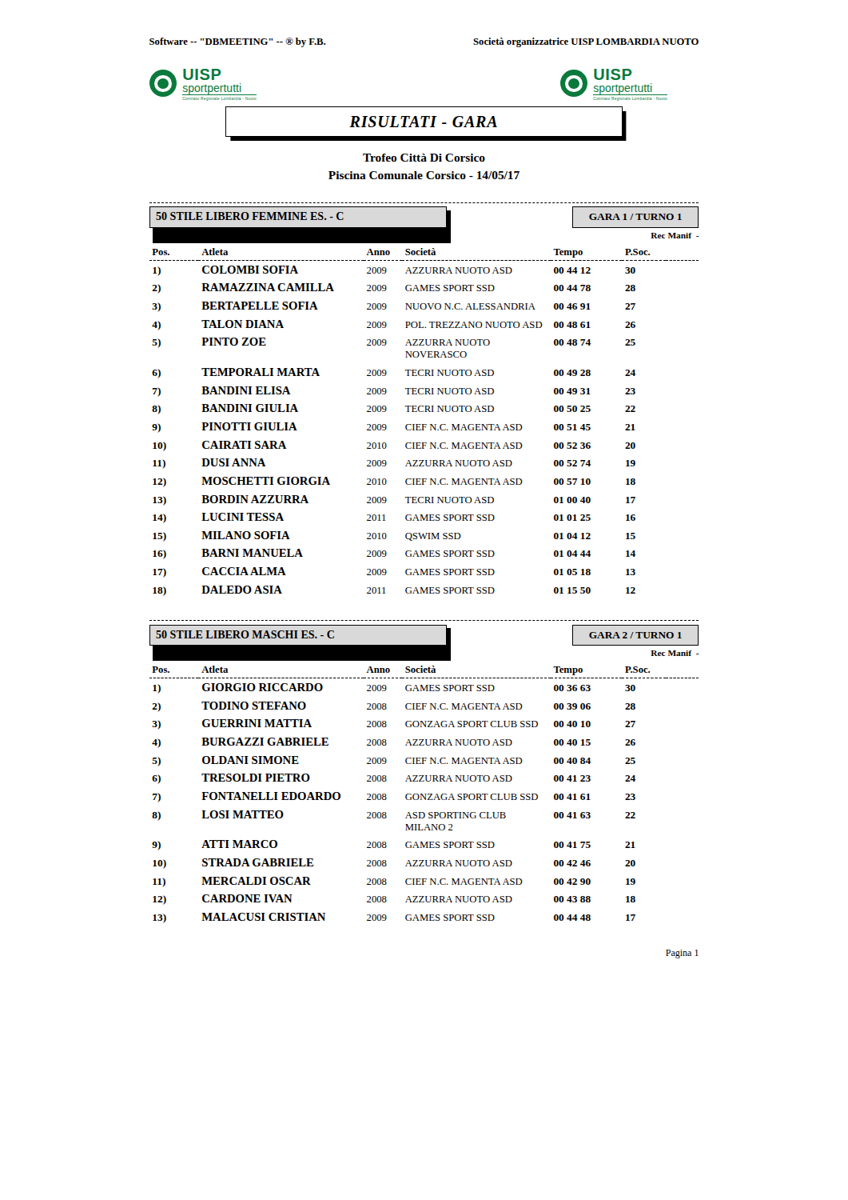Software -- "DBMEETING" -- ® by F.B.
Società organizzatrice UISP LOMBARDIA NUOTO
UISP
sportpertutti
Comitato Regionale Lombardia - Nuoto
UISP
sportpertutti
Comitato Regionale Lombardia - Nuoto
RISULTATI - GARA
Trofeo Città Di Corsico
Piscina Comunale Corsico - 14/05/17
50 STILE LIBERO FEMMINE ES. - C
GARA 1 / TURNO 1
Rec Manif -
| Pos. | Atleta | Anno | Società | Tempo | P.Soc. | |
| --- | --- | --- | --- | --- | --- | --- |
| 1) | COLOMBI SOFIA | 2009 | AZZURRA NUOTO ASD | 00 44 12 | 30 | |
| 2) | RAMAZZINA CAMILLA | 2009 | GAMES SPORT SSD | 00 44 78 | 28 | |
| 3) | BERTAPELLE SOFIA | 2009 | NUOVO N.C. ALESSANDRIA | 00 46 91 | 27 | |
| 4) | TALON DIANA | 2009 | POL. TREZZANO NUOTO ASD | 00 48 61 | 26 | |
| 5) | PINTO ZOE | 2009 | AZZURRA NUOTO NOVERASCO | 00 48 74 | 25 | |
| 6) | TEMPORALI MARTA | 2009 | TECRI NUOTO ASD | 00 49 28 | 24 | |
| 7) | BANDINI ELISA | 2009 | TECRI NUOTO ASD | 00 49 31 | 23 | |
| 8) | BANDINI GIULIA | 2009 | TECRI NUOTO ASD | 00 50 25 | 22 | |
| 9) | PINOTTI GIULIA | 2009 | CIEF N.C. MAGENTA ASD | 00 51 45 | 21 | |
| 10) | CAIRATI SARA | 2010 | CIEF N.C. MAGENTA ASD | 00 52 36 | 20 | |
| 11) | DUSI ANNA | 2009 | AZZURRA NUOTO ASD | 00 52 74 | 19 | |
| 12) | MOSCHETTI GIORGIA | 2010 | CIEF N.C. MAGENTA ASD | 00 57 10 | 18 | |
| 13) | BORDIN AZZURRA | 2009 | TECRI NUOTO ASD | 01 00 40 | 17 | |
| 14) | LUCINI TESSA | 2011 | GAMES SPORT SSD | 01 01 25 | 16 | |
| 15) | MILANO SOFIA | 2010 | QSWIM SSD | 01 04 12 | 15 | |
| 16) | BARNI MANUELA | 2009 | GAMES SPORT SSD | 01 04 44 | 14 | |
| 17) | CACCIA ALMA | 2009 | GAMES SPORT SSD | 01 05 18 | 13 | |
| 18) | DALEDO ASIA | 2011 | GAMES SPORT SSD | 01 15 50 | 12 | |
50 STILE LIBERO MASCHI ES. - C
GARA 2 / TURNO 1
Rec Manif -
| Pos. | Atleta | Anno | Società | Tempo | P.Soc. | |
| --- | --- | --- | --- | --- | --- | --- |
| 1) | GIORGIO RICCARDO | 2009 | GAMES SPORT SSD | 00 36 63 | 30 | |
| 2) | TODINO STEFANO | 2008 | CIEF N.C. MAGENTA ASD | 00 39 06 | 28 | |
| 3) | GUERRINI MATTIA | 2008 | GONZAGA SPORT CLUB SSD | 00 40 10 | 27 | |
| 4) | BURGAZZI GABRIELE | 2008 | AZZURRA NUOTO ASD | 00 40 15 | 26 | |
| 5) | OLDANI SIMONE | 2009 | CIEF N.C. MAGENTA ASD | 00 40 84 | 25 | |
| 6) | TRESOLDI PIETRO | 2008 | AZZURRA NUOTO ASD | 00 41 23 | 24 | |
| 7) | FONTANELLI EDOARDO | 2008 | GONZAGA SPORT CLUB SSD | 00 41 61 | 23 | |
| 8) | LOSI MATTEO | 2008 | ASD SPORTING CLUB MILANO 2 | 00 41 63 | 22 | |
| 9) | ATTI MARCO | 2008 | GAMES SPORT SSD | 00 41 75 | 21 | |
| 10) | STRADA GABRIELE | 2008 | AZZURRA NUOTO ASD | 00 42 46 | 20 | |
| 11) | MERCALDI OSCAR | 2008 | CIEF N.C. MAGENTA ASD | 00 42 90 | 19 | |
| 12) | CARDONE IVAN | 2008 | AZZURRA NUOTO ASD | 00 43 88 | 18 | |
| 13) | MALACUSI CRISTIAN | 2009 | GAMES SPORT SSD | 00 44 48 | 17 | |
Pagina 1